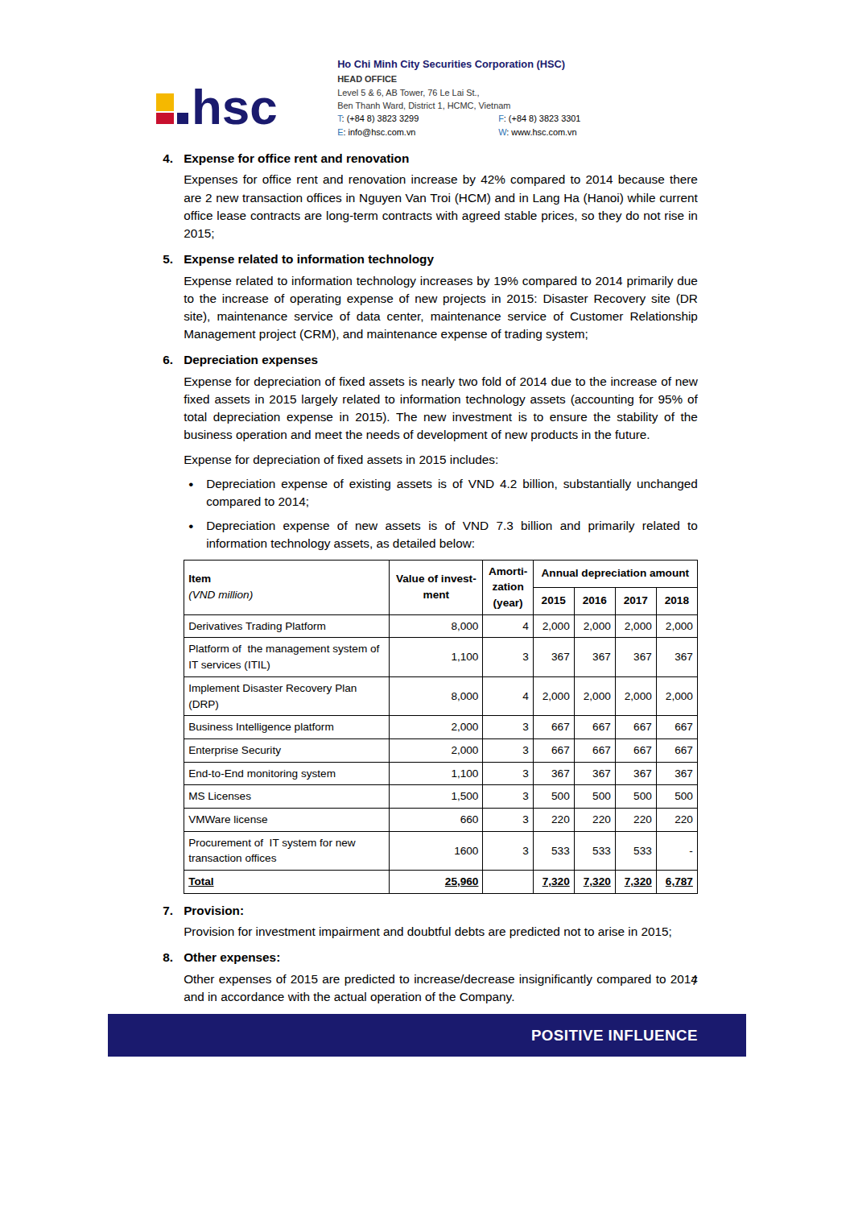hsc
Ho Chi Minh City Securities Corporation (HSC)
HEAD OFFICE
Level 5 & 6, AB Tower, 76 Le Lai St.,
Ben Thanh Ward, District 1, HCMC, Vietnam
T: (+84 8) 3823 3299 F: (+84 8) 3823 3301
E: info@hsc.com.vn W: www.hsc.com.vn
Expense for office rent and renovation
Expenses for office rent and renovation increase by 42% compared to 2014 because there are 2 new transaction offices in Nguyen Van Troi (HCM) and in Lang Ha (Hanoi) while current office lease contracts are long-term contracts with agreed stable prices, so they do not rise in 2015;
Expense related to information technology
Expense related to information technology increases by 19% compared to 2014 primarily due to the increase of operating expense of new projects in 2015: Disaster Recovery site (DR site), maintenance service of data center, maintenance service of Customer Relationship Management project (CRM), and maintenance expense of trading system;
Depreciation expenses
Expense for depreciation of fixed assets is nearly two fold of 2014 due to the increase of new fixed assets in 2015 largely related to information technology assets (accounting for 95% of total depreciation expense in 2015). The new investment is to ensure the stability of the business operation and meet the needs of development of new products in the future.
Expense for depreciation of fixed assets in 2015 includes:
Depreciation expense of existing assets is of VND 4.2 billion, substantially unchanged compared to 2014;
Depreciation expense of new assets is of VND 7.3 billion and primarily related to information technology assets, as detailed below:
| Item (VND million) | Value of invest- ment | Amorti- zation (year) | Annual depreciation amount |
| --- | --- | --- | --- |
| 2015 | 2016 | 2017 | 2018 |
| Derivatives Trading Platform | 8,000 | 4 | 2,000 | 2,000 | 2,000 | 2,000 |
| Platform of the management system of IT services (ITIL) | 1,100 | 3 | 367 | 367 | 367 | 367 |
| Implement Disaster Recovery Plan (DRP) | 8,000 | 4 | 2,000 | 2,000 | 2,000 | 2,000 |
| Business Intelligence platform | 2,000 | 3 | 667 | 667 | 667 | 667 |
| Enterprise Security | 2,000 | 3 | 667 | 667 | 667 | 667 |
| End-to-End monitoring system | 1,100 | 3 | 367 | 367 | 367 | 367 |
| MS Licenses | 1,500 | 3 | 500 | 500 | 500 | 500 |
| VMWare license | 660 | 3 | 220 | 220 | 220 | 220 |
| Procurement of IT system for new transaction offices | 1600 | 3 | 533 | 533 | 533 | - |
| Total | 25,960 | | 7,320 | 7,320 | 7,320 | 6,787 |
Provision:
Provision for investment impairment and doubtful debts are predicted not to arise in 2015;
Other expenses:
Other expenses of 2015 are predicted to increase/decrease insignificantly compared to 2014 and in accordance with the actual operation of the Company.
7
POSITIVE INFLUENCE